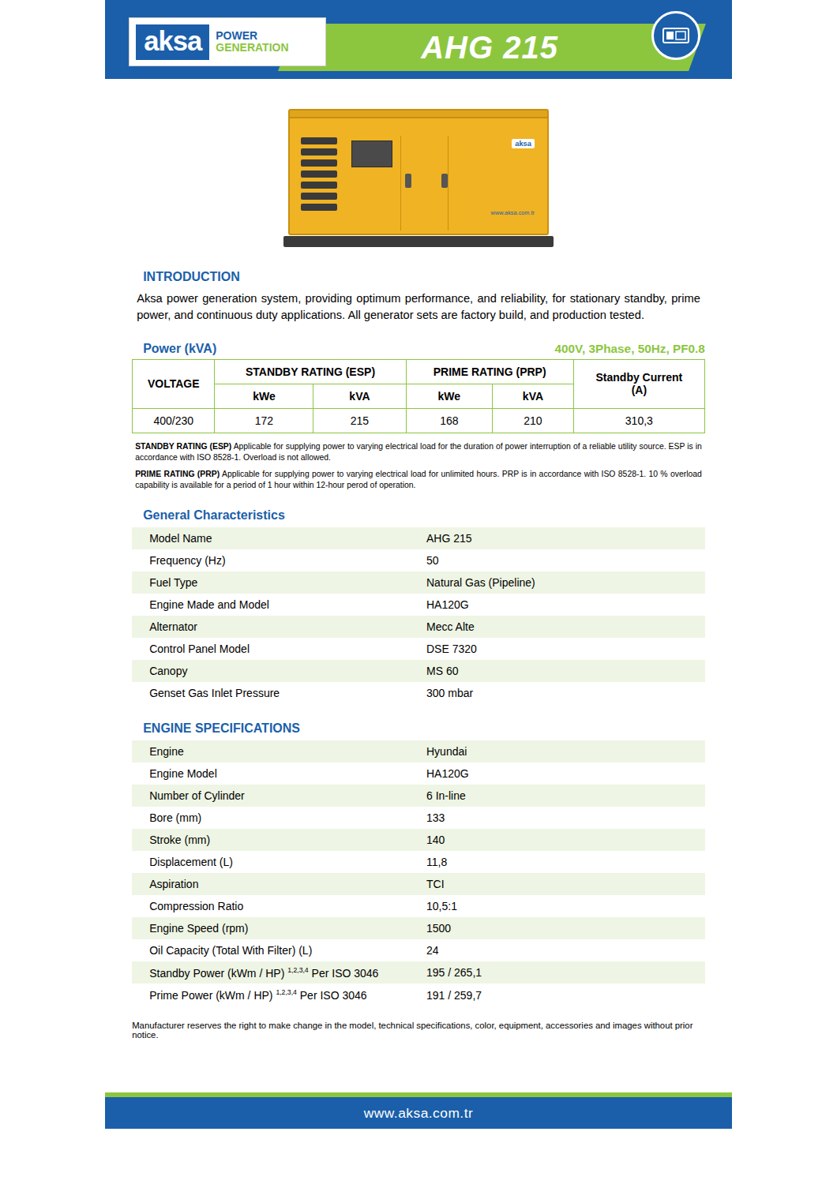AHG 215
aksa POWER
GENERATION
aksa
www.aksa.com.tr
INTRODUCTION
Aksa power generation system, providing optimum performance, and reliability, for stationary standby, prime power, and continuous duty applications. All generator sets are factory build, and production tested.
Power (kVA)
400V, 3Phase, 50Hz, PF0.8
| VOLTAGE | STANDBY RATING (ESP) | PRIME RATING (PRP) | Standby Current (A) |
| --- | --- | --- | --- |
| kWe | kVA | kWe | kVA |
| 400/230 | 172 | 215 | 168 | 210 | 310,3 |
STANDBY RATING (ESP) Applicable for supplying power to varying electrical load for the duration of power interruption of a reliable utility source. ESP is in accordance with ISO 8528-1. Overload is not allowed.
PRIME RATING (PRP) Applicable for supplying power to varying electrical load for unlimited hours. PRP is in accordance with ISO 8528-1. 10 % overload capability is available for a period of 1 hour within 12-hour perod of operation.
General Characteristics
| Model Name | AHG 215 |
| Frequency (Hz) | 50 |
| Fuel Type | Natural Gas (Pipeline) |
| Engine Made and Model | HA120G |
| Alternator | Mecc Alte |
| Control Panel Model | DSE 7320 |
| Canopy | MS 60 |
| Genset Gas Inlet Pressure | 300 mbar |
ENGINE SPECIFICATIONS
| Engine | Hyundai |
| Engine Model | HA120G |
| Number of Cylinder | 6 In-line |
| Bore (mm) | 133 |
| Stroke (mm) | 140 |
| Displacement (L) | 11,8 |
| Aspiration | TCI |
| Compression Ratio | 10,5:1 |
| Engine Speed (rpm) | 1500 |
| Oil Capacity (Total With Filter) (L) | 24 |
| Standby Power (kWm / HP) 1,2,3,4 Per ISO 3046 | 195 / 265,1 |
| Prime Power (kWm / HP) 1,2,3,4 Per ISO 3046 | 191 / 259,7 |
Manufacturer reserves the right to make change in the model, technical specifications, color, equipment, accessories and images without prior notice.
www.aksa.com.tr